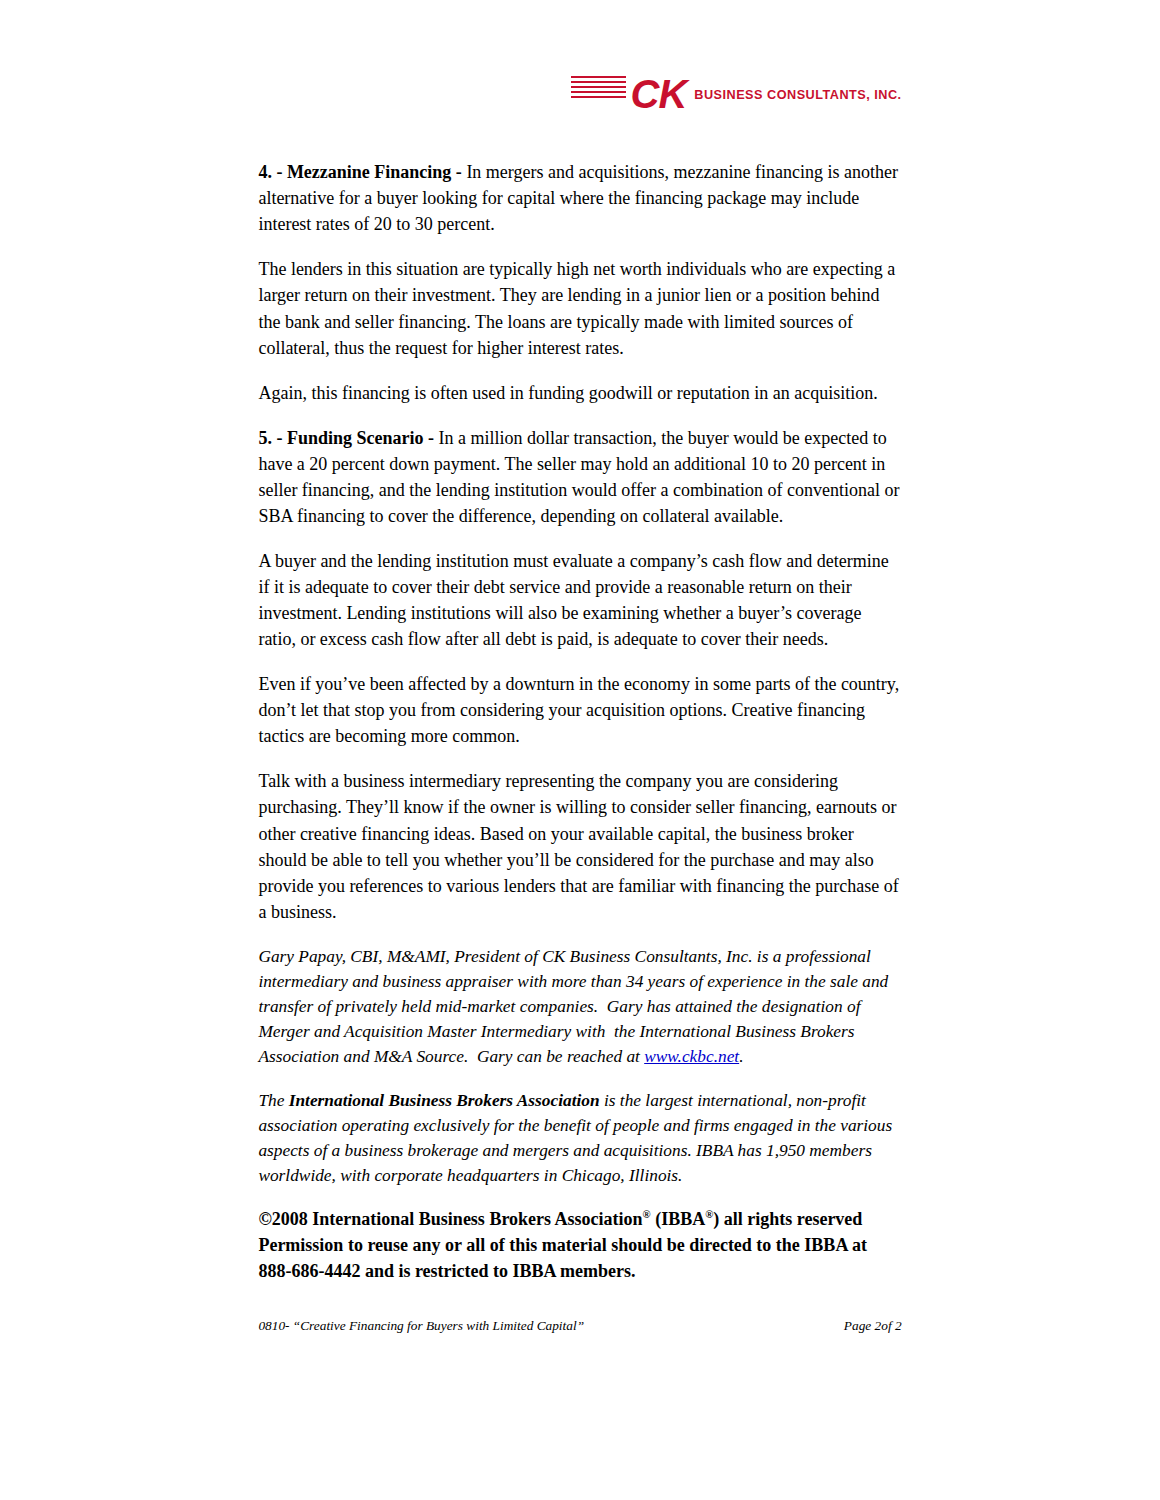CK BUSINESS CONSULTANTS, INC.
4. - Mezzanine Financing - In mergers and acquisitions, mezzanine financing is another alternative for a buyer looking for capital where the financing package may include interest rates of 20 to 30 percent.
The lenders in this situation are typically high net worth individuals who are expecting a larger return on their investment. They are lending in a junior lien or a position behind the bank and seller financing. The loans are typically made with limited sources of collateral, thus the request for higher interest rates.
Again, this financing is often used in funding goodwill or reputation in an acquisition.
5. - Funding Scenario - In a million dollar transaction, the buyer would be expected to have a 20 percent down payment. The seller may hold an additional 10 to 20 percent in seller financing, and the lending institution would offer a combination of conventional or SBA financing to cover the difference, depending on collateral available.
A buyer and the lending institution must evaluate a company’s cash flow and determine if it is adequate to cover their debt service and provide a reasonable return on their investment. Lending institutions will also be examining whether a buyer’s coverage ratio, or excess cash flow after all debt is paid, is adequate to cover their needs.
Even if you’ve been affected by a downturn in the economy in some parts of the country, don’t let that stop you from considering your acquisition options. Creative financing tactics are becoming more common.
Talk with a business intermediary representing the company you are considering purchasing. They’ll know if the owner is willing to consider seller financing, earnouts or other creative financing ideas. Based on your available capital, the business broker should be able to tell you whether you’ll be considered for the purchase and may also provide you references to various lenders that are familiar with financing the purchase of a business.
Gary Papay, CBI, M&AMI, President of CK Business Consultants, Inc. is a professional intermediary and business appraiser with more than 34 years of experience in the sale and transfer of privately held mid-market companies. Gary has attained the designation of Merger and Acquisition Master Intermediary with the International Business Brokers Association and M&A Source. Gary can be reached at www.ckbc.net.
The International Business Brokers Association is the largest international, non-profit association operating exclusively for the benefit of people and firms engaged in the various aspects of a business brokerage and mergers and acquisitions. IBBA has 1,950 members worldwide, with corporate headquarters in Chicago, Illinois.
©2008 International Business Brokers Association® (IBBA®) all rights reserved Permission to reuse any or all of this material should be directed to the IBBA at 888-686-4442 and is restricted to IBBA members.
0810- “Creative Financing for Buyers with Limited Capital”
Page 2of 2